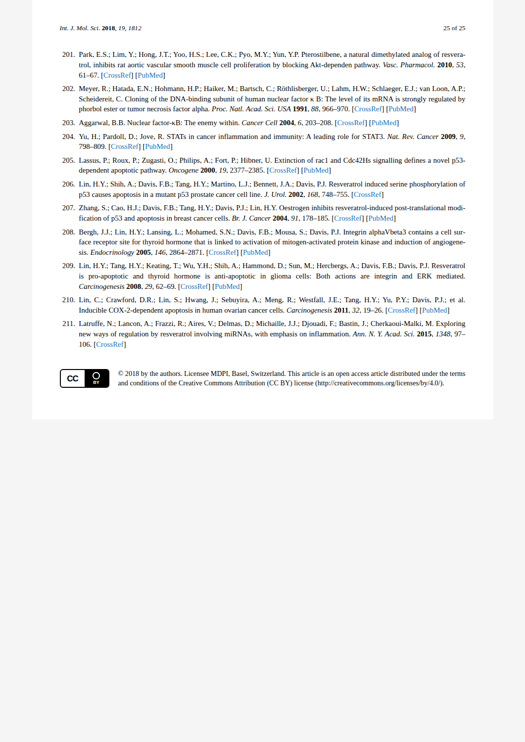Int. J. Mol. Sci. 2018, 19, 1812
25 of 25
201. Park, E.S.; Lim, Y.; Hong, J.T.; Yoo, H.S.; Lee, C.K.; Pyo, M.Y.; Yun, Y.P. Pterostilbene, a natural dimethylated analog of resveratrol, inhibits rat aortic vascular smooth muscle cell proliferation by blocking Akt-dependen pathway. Vasc. Pharmacol. 2010, 53, 61–67. [CrossRef] [PubMed]
202. Meyer, R.; Hatada, E.N.; Hohmann, H.P.; Haiker, M.; Bartsch, C.; Röthlisberger, U.; Lahm, H.W.; Schlaeger, E.J.; van Loon, A.P.; Scheidereit, C. Cloning of the DNA-binding subunit of human nuclear factor κ B: The level of its mRNA is strongly regulated by phorbol ester or tumor necrosis factor alpha. Proc. Natl. Acad. Sci. USA 1991, 88, 966–970. [CrossRef] [PubMed]
203. Aggarwal, B.B. Nuclear factor-κB: The enemy within. Cancer Cell 2004, 6, 203–208. [CrossRef] [PubMed]
204. Yu, H.; Pardoll, D.; Jove, R. STATs in cancer inflammation and immunity: A leading role for STAT3. Nat. Rev. Cancer 2009, 9, 798–809. [CrossRef] [PubMed]
205. Lassus, P.; Roux, P.; Zugasti, O.; Philips, A.; Fort, P.; Hibner, U. Extinction of rac1 and Cdc42Hs signalling defines a novel p53-dependent apoptotic pathway. Oncogene 2000, 19, 2377–2385. [CrossRef] [PubMed]
206. Lin, H.Y.; Shih, A.; Davis, F.B.; Tang, H.Y.; Martino, L.J.; Bennett, J.A.; Davis, P.J. Resveratrol induced serine phosphorylation of p53 causes apoptosis in a mutant p53 prostate cancer cell line. J. Urol. 2002, 168, 748–755. [CrossRef]
207. Zhang, S.; Cao, H.J.; Davis, F.B.; Tang, H.Y.; Davis, P.J.; Lin, H.Y. Oestrogen inhibits resveratrol-induced post-translational modification of p53 and apoptosis in breast cancer cells. Br. J. Cancer 2004, 91, 178–185. [CrossRef] [PubMed]
208. Bergh, J.J.; Lin, H.Y.; Lansing, L.; Mohamed, S.N.; Davis, F.B.; Mousa, S.; Davis, P.J. Integrin alphaVbeta3 contains a cell surface receptor site for thyroid hormone that is linked to activation of mitogen-activated protein kinase and induction of angiogenesis. Endocrinology 2005, 146, 2864–2871. [CrossRef] [PubMed]
209. Lin, H.Y.; Tang, H.Y.; Keating, T.; Wu, Y.H.; Shih, A.; Hammond, D.; Sun, M.; Hercbergs, A.; Davis, F.B.; Davis, P.J. Resveratrol is pro-apoptotic and thyroid hormone is anti-apoptotic in glioma cells: Both actions are integrin and ERK mediated. Carcinogenesis 2008, 29, 62–69. [CrossRef] [PubMed]
210. Lin, C.; Crawford, D.R.; Lin, S.; Hwang, J.; Sebuyira, A.; Meng, R.; Westfall, J.E.; Tang, H.Y.; Yu, P.Y.; Davis, P.J.; et al. Inducible COX-2-dependent apoptosis in human ovarian cancer cells. Carcinogenesis 2011, 32, 19–26. [CrossRef] [PubMed]
211. Latruffe, N.; Lancon, A.; Frazzi, R.; Aires, V.; Delmas, D.; Michaille, J.J.; Djouadi, F.; Bastin, J.; Cherkaoui-Malki, M. Exploring new ways of regulation by resveratrol involving miRNAs, with emphasis on inflammation. Ann. N. Y. Acad. Sci. 2015, 1348, 97–106. [CrossRef]
CC
BY
© 2018 by the authors. Licensee MDPI, Basel, Switzerland. This article is an open access article distributed under the terms and conditions of the Creative Commons Attribution (CC BY) license (http://creativecommons.org/licenses/by/4.0/).